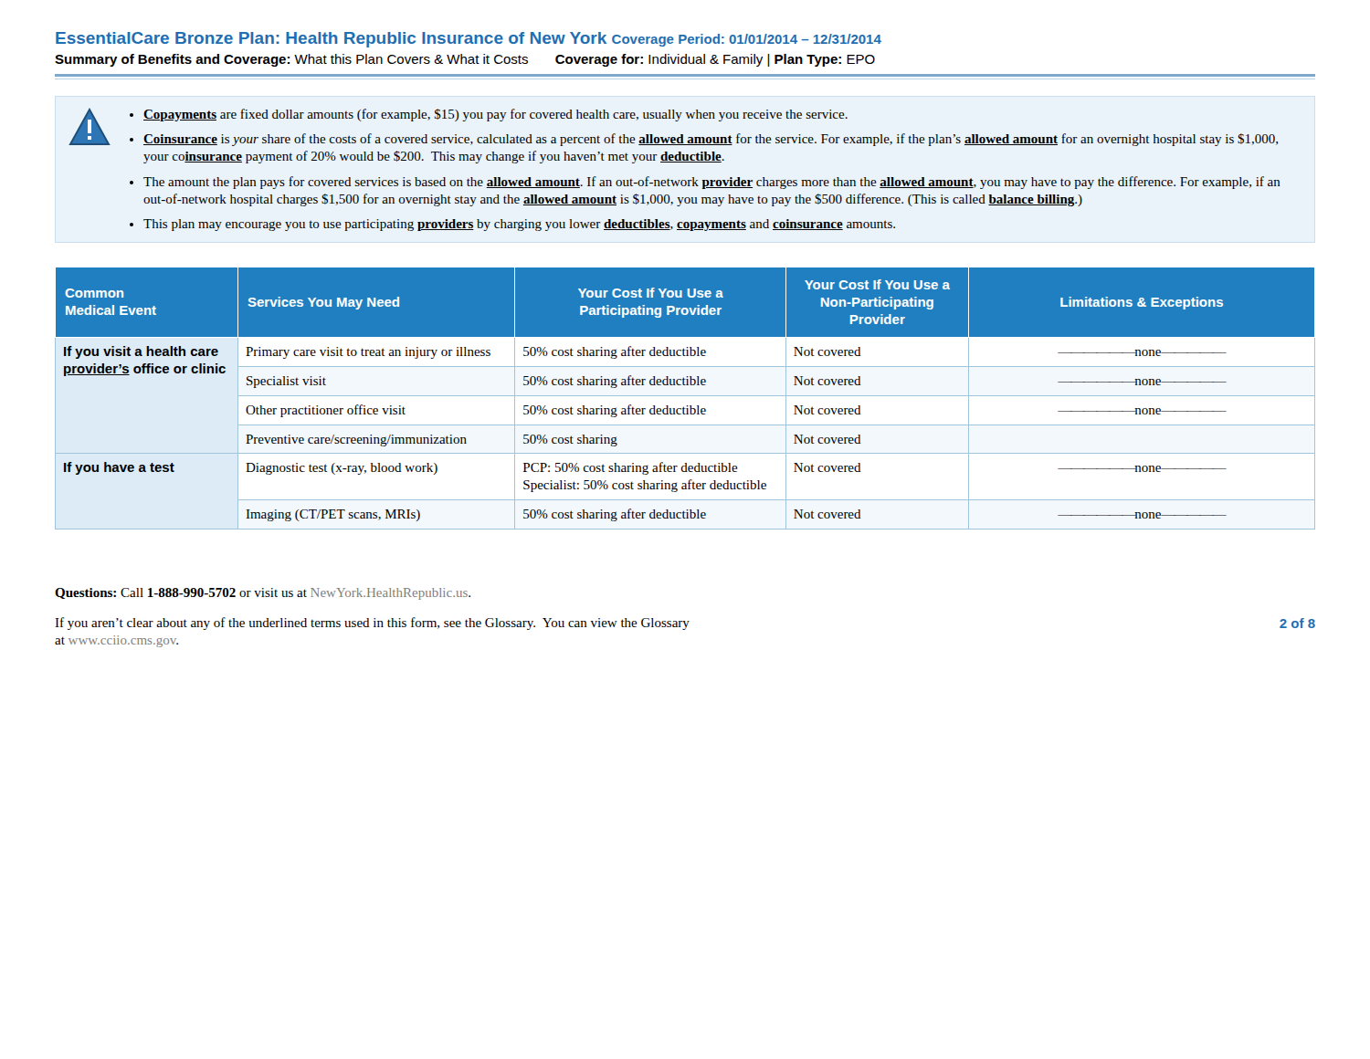EssentialCare Bronze Plan: Health Republic Insurance of New York Coverage Period: 01/01/2014 – 12/31/2014
Summary of Benefits and Coverage: What this Plan Covers & What it Costs Coverage for: Individual & Family | Plan Type: EPO
Copayments are fixed dollar amounts (for example, $15) you pay for covered health care, usually when you receive the service.
Coinsurance is your share of the costs of a covered service, calculated as a percent of the allowed amount for the service. For example, if the plan’s allowed amount for an overnight hospital stay is $1,000, your coinsurance payment of 20% would be $200. This may change if you haven’t met your deductible.
The amount the plan pays for covered services is based on the allowed amount. If an out-of-network provider charges more than the allowed amount, you may have to pay the difference. For example, if an out-of-network hospital charges $1,500 for an overnight stay and the allowed amount is $1,000, you may have to pay the $500 difference. (This is called balance billing.)
This plan may encourage you to use participating providers by charging you lower deductibles, copayments and coinsurance amounts.
| Common Medical Event | Services You May Need | Your Cost If You Use a Participating Provider | Your Cost If You Use a Non-Participating Provider | Limitations & Exceptions |
| --- | --- | --- | --- | --- |
| If you visit a health care provider’s office or clinic | Primary care visit to treat an injury or illness | 50% cost sharing after deductible | Not covered | —————— none ————— |
| Specialist visit | 50% cost sharing after deductible | Not covered | —————— none ————— |
| Other practitioner office visit | 50% cost sharing after deductible | Not covered | —————— none ————— |
| Preventive care/screening/immunization | 50% cost sharing | Not covered | |
| If you have a test | Diagnostic test (x-ray, blood work) | PCP: 50% cost sharing after deductible Specialist: 50% cost sharing after deductible | Not covered | —————— none ————— |
| Imaging (CT/PET scans, MRIs) | 50% cost sharing after deductible | Not covered | —————— none ————— |
Questions: Call 1-888-990-5702 or visit us at NewYork.HealthRepublic.us.
If you aren’t clear about any of the underlined terms used in this form, see the Glossary. You can view the Glossary
at www.cciio.cms.gov.
2 of 8